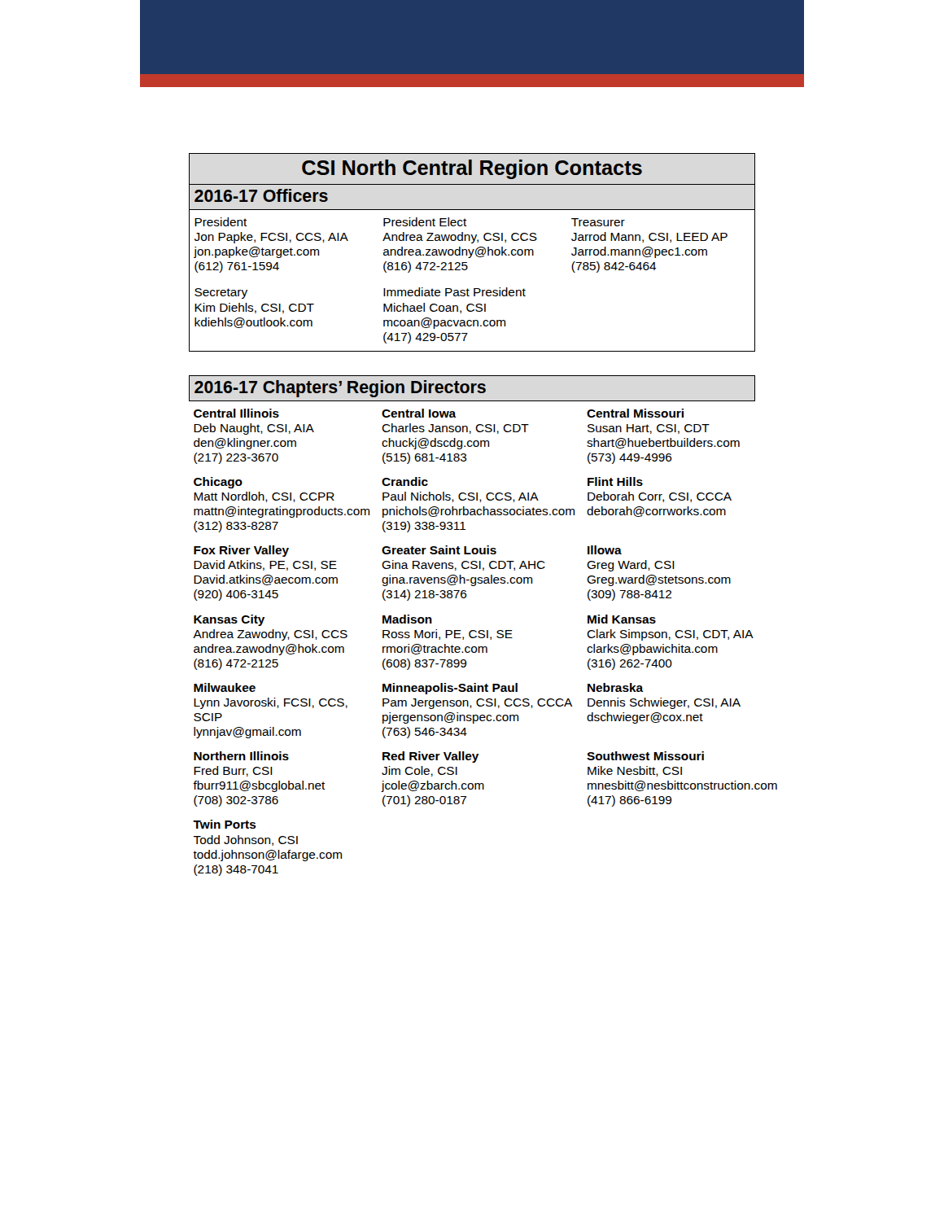CSI North Central Region Contacts
2016-17 Officers
President
Jon Papke, FCSI, CCS, AIA
jon.papke@target.com
(612) 761-1594
President Elect
Andrea Zawodny, CSI, CCS
andrea.zawodny@hok.com
(816) 472-2125
Treasurer
Jarrod Mann, CSI, LEED AP
Jarrod.mann@pec1.com
(785) 842-6464
Secretary
Kim Diehls, CSI, CDT
kdiehls@outlook.com
Immediate Past President
Michael Coan, CSI
mcoan@pacvacn.com
(417) 429-0577
2016-17 Chapters’ Region Directors
| Central Illinois Deb Naught, CSI, AIA den@klingner.com (217) 223-3670 | Central Iowa Charles Janson, CSI, CDT chuckj@dscdg.com (515) 681-4183 | Central Missouri Susan Hart, CSI, CDT shart@huebertbuilders.com (573) 449-4996 |
| Chicago Matt Nordloh, CSI, CCPR mattn@integratingproducts.com (312) 833-8287 | Crandic Paul Nichols, CSI, CCS, AIA pnichols@rohrbachassociates.com (319) 338-9311 | Flint Hills Deborah Corr, CSI, CCCA deborah@corrworks.com |
| Fox River Valley David Atkins, PE, CSI, SE David.atkins@aecom.com (920) 406-3145 | Greater Saint Louis Gina Ravens, CSI, CDT, AHC gina.ravens@h-gsales.com (314) 218-3876 | Illowa Greg Ward, CSI Greg.ward@stetsons.com (309) 788-8412 |
| Kansas City Andrea Zawodny, CSI, CCS andrea.zawodny@hok.com (816) 472-2125 | Madison Ross Mori, PE, CSI, SE rmori@trachte.com (608) 837-7899 | Mid Kansas Clark Simpson, CSI, CDT, AIA clarks@pbawichita.com (316) 262-7400 |
| Milwaukee Lynn Javoroski, FCSI, CCS, SCIP lynnjav@gmail.com | Minneapolis-Saint Paul Pam Jergenson, CSI, CCS, CCCA pjergenson@inspec.com (763) 546-3434 | Nebraska Dennis Schwieger, CSI, AIA dschwieger@cox.net |
| Northern Illinois Fred Burr, CSI fburr911@sbcglobal.net (708) 302-3786 | Red River Valley Jim Cole, CSI jcole@zbarch.com (701) 280-0187 | Southwest Missouri Mike Nesbitt, CSI mnesbitt@nesbittconstruction.com (417) 866-6199 |
| Twin Ports Todd Johnson, CSI todd.johnson@lafarge.com (218) 348-7041 | | |